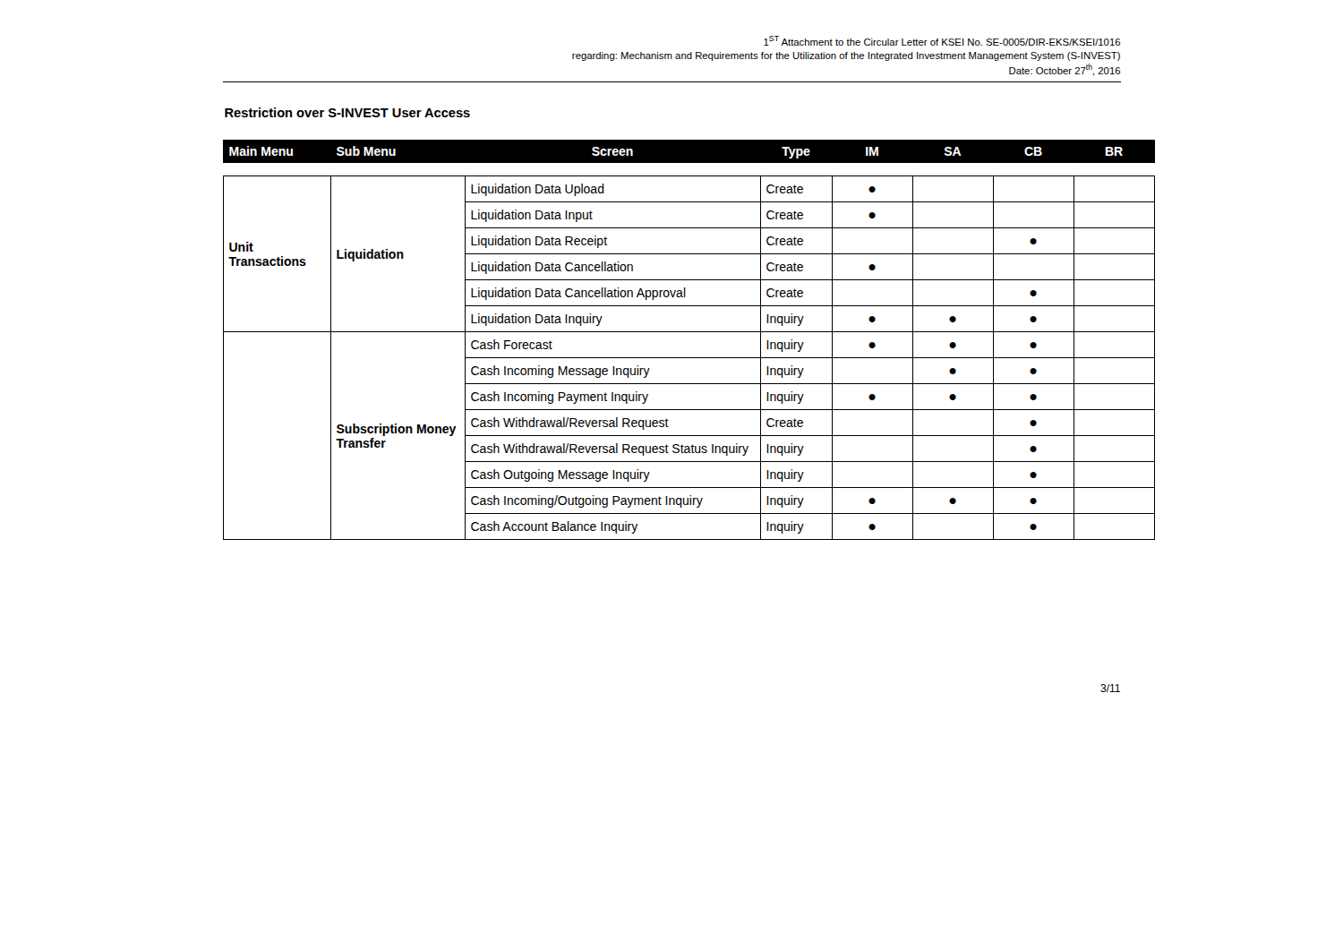1ST Attachment to the Circular Letter of KSEI No. SE-0005/DIR-EKS/KSEI/1016
regarding: Mechanism and Requirements for the Utilization of the Integrated Investment Management System (S-INVEST)
Date: October 27th, 2016
Restriction over S-INVEST User Access
| Main Menu | Sub Menu | Screen | Type | IM | SA | CB | BR |
| --- | --- | --- | --- | --- | --- | --- | --- |
| Unit Transactions | Liquidation | Liquidation Data Upload | Create | ● | | | |
| Liquidation Data Input | Create | ● | | | |
| Liquidation Data Receipt | Create | | | ● | |
| Liquidation Data Cancellation | Create | ● | | | |
| Liquidation Data Cancellation Approval | Create | | | ● | |
| Liquidation Data Inquiry | Inquiry | ● | ● | ● | |
| | Subscription Money Transfer | Cash Forecast | Inquiry | ● | ● | ● | |
| Cash Incoming Message Inquiry | Inquiry | | ● | ● | |
| Cash Incoming Payment Inquiry | Inquiry | ● | ● | ● | |
| Cash Withdrawal/Reversal Request | Create | | | ● | |
| Cash Withdrawal/Reversal Request Status Inquiry | Inquiry | | | ● | |
| Cash Outgoing Message Inquiry | Inquiry | | | ● | |
| Cash Incoming/Outgoing Payment Inquiry | Inquiry | ● | ● | ● | |
| Cash Account Balance Inquiry | Inquiry | ● | | ● | |
3/11